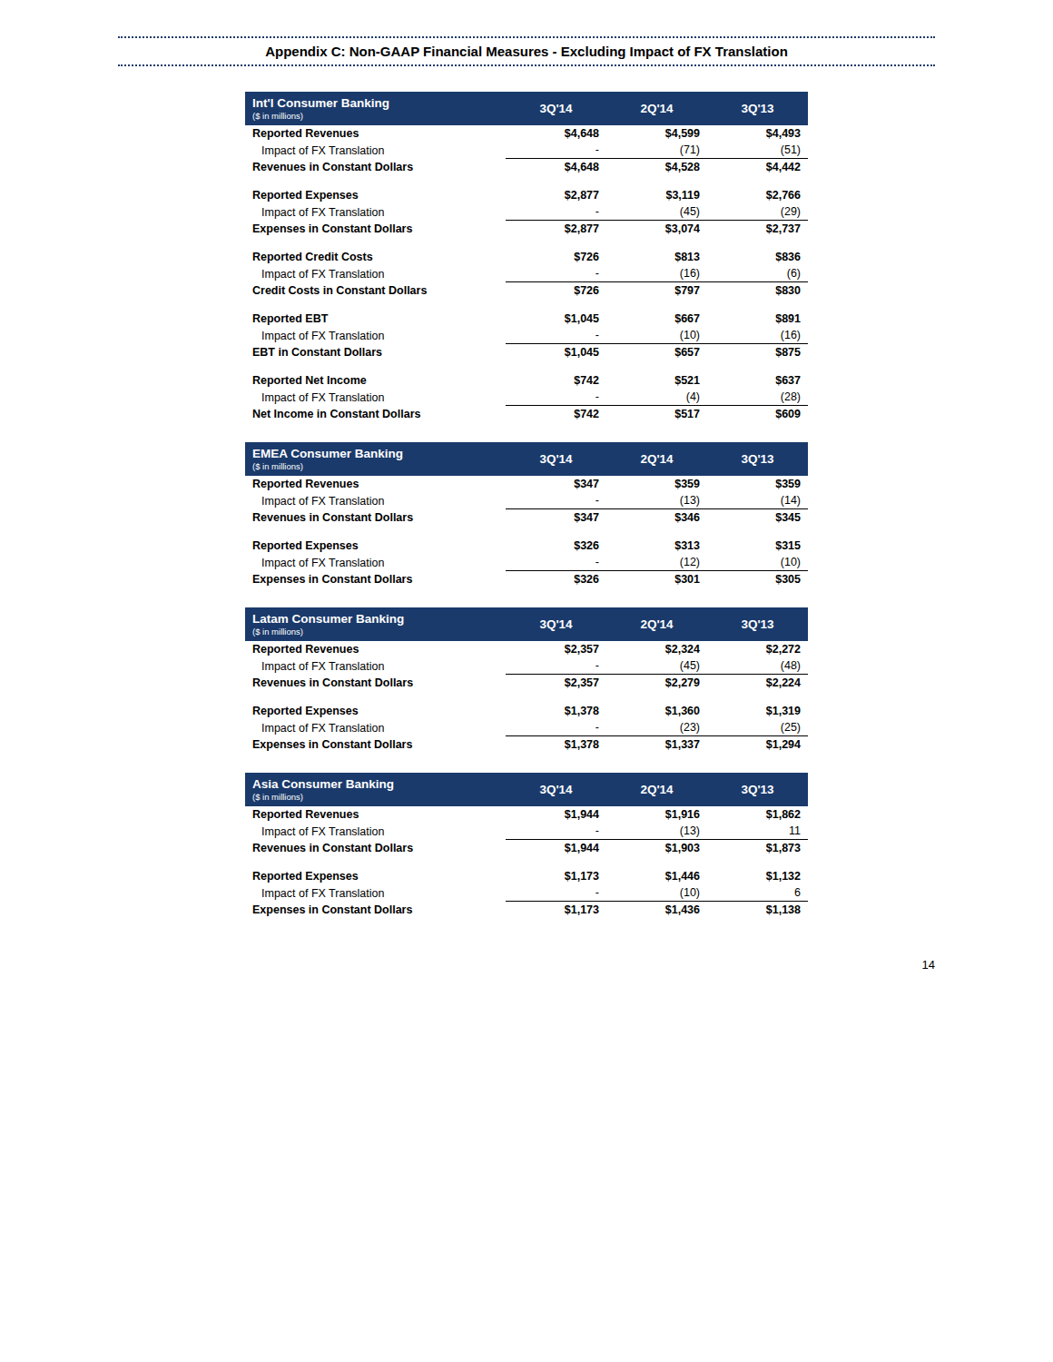Appendix C: Non-GAAP Financial Measures - Excluding Impact of FX Translation
| Int'l Consumer Banking ($ in millions) | 3Q'14 | 2Q'14 | 3Q'13 |
| --- | --- | --- | --- |
| Reported Revenues | $4,648 | $4,599 | $4,493 |
| Impact of FX Translation | - | (71) | (51) |
| Revenues in Constant Dollars | $4,648 | $4,528 | $4,442 |
| Reported Expenses | $2,877 | $3,119 | $2,766 |
| Impact of FX Translation | - | (45) | (29) |
| Expenses in Constant Dollars | $2,877 | $3,074 | $2,737 |
| Reported Credit Costs | $726 | $813 | $836 |
| Impact of FX Translation | - | (16) | (6) |
| Credit Costs in Constant Dollars | $726 | $797 | $830 |
| Reported EBT | $1,045 | $667 | $891 |
| Impact of FX Translation | - | (10) | (16) |
| EBT in Constant Dollars | $1,045 | $657 | $875 |
| Reported Net Income | $742 | $521 | $637 |
| Impact of FX Translation | - | (4) | (28) |
| Net Income in Constant Dollars | $742 | $517 | $609 |
| EMEA Consumer Banking ($ in millions) | 3Q'14 | 2Q'14 | 3Q'13 |
| --- | --- | --- | --- |
| Reported Revenues | $347 | $359 | $359 |
| Impact of FX Translation | - | (13) | (14) |
| Revenues in Constant Dollars | $347 | $346 | $345 |
| Reported Expenses | $326 | $313 | $315 |
| Impact of FX Translation | - | (12) | (10) |
| Expenses in Constant Dollars | $326 | $301 | $305 |
| Latam Consumer Banking ($ in millions) | 3Q'14 | 2Q'14 | 3Q'13 |
| --- | --- | --- | --- |
| Reported Revenues | $2,357 | $2,324 | $2,272 |
| Impact of FX Translation | - | (45) | (48) |
| Revenues in Constant Dollars | $2,357 | $2,279 | $2,224 |
| Reported Expenses | $1,378 | $1,360 | $1,319 |
| Impact of FX Translation | - | (23) | (25) |
| Expenses in Constant Dollars | $1,378 | $1,337 | $1,294 |
| Asia Consumer Banking ($ in millions) | 3Q'14 | 2Q'14 | 3Q'13 |
| --- | --- | --- | --- |
| Reported Revenues | $1,944 | $1,916 | $1,862 |
| Impact of FX Translation | - | (13) | 11 |
| Revenues in Constant Dollars | $1,944 | $1,903 | $1,873 |
| Reported Expenses | $1,173 | $1,446 | $1,132 |
| Impact of FX Translation | - | (10) | 6 |
| Expenses in Constant Dollars | $1,173 | $1,436 | $1,138 |
14